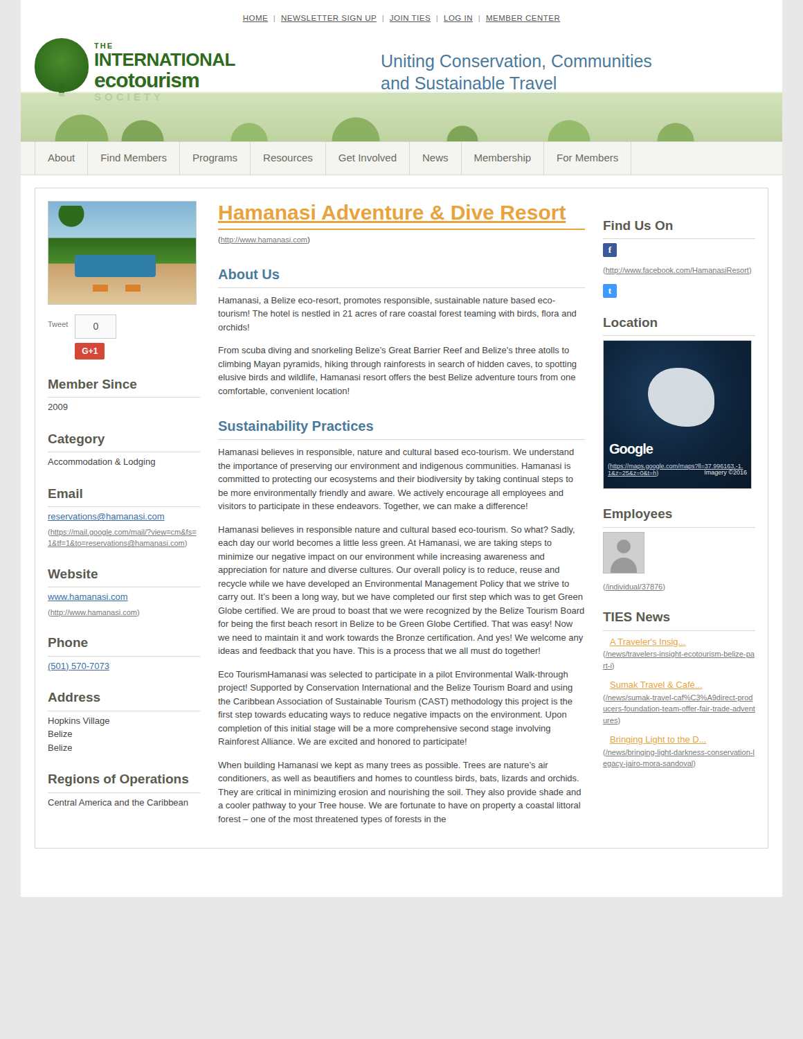HOME | NEWSLETTER SIGN UP | JOIN TIES | LOG IN | MEMBER CENTER
THE
INTERNATIONAL
ecotourism
SOCIETY
Uniting Conservation, Communities
and Sustainable Travel
About
Find Members
Programs
Resources
Get Involved
News
Membership
For Members
Tweet
0
G+1
Member Since
2009
Category
Accommodation & Lodging
Email
reservations@hamanasi.com
(https://mail.google.com/mail/?view=cm&fs=1&tf=1&to=reservations@hamanasi.com)
Website
www.hamanasi.com
(http://www.hamanasi.com)
Phone
(501) 570-7073
Address
Hopkins Village
Belize
Belize
Regions of Operations
Central America and the Caribbean
Hamanasi Adventure & Dive Resort
(http://www.hamanasi.com)
About Us
Hamanasi, a Belize eco-resort, promotes responsible, sustainable nature based eco-tourism! The hotel is nestled in 21 acres of rare coastal forest teaming with birds, flora and orchids!
From scuba diving and snorkeling Belize’s Great Barrier Reef and Belize's three atolls to climbing Mayan pyramids, hiking through rainforests in search of hidden caves, to spotting elusive birds and wildlife, Hamanasi resort offers the best Belize adventure tours from one comfortable, convenient location!
Sustainability Practices
Hamanasi believes in responsible, nature and cultural based eco-tourism. We understand the importance of preserving our environment and indigenous communities. Hamanasi is committed to protecting our ecosystems and their biodiversity by taking continual steps to be more environmentally friendly and aware. We actively encourage all employees and visitors to participate in these endeavors. Together, we can make a difference!
Hamanasi believes in responsible nature and cultural based eco-tourism. So what? Sadly, each day our world becomes a little less green. At Hamanasi, we are taking steps to minimize our negative impact on our environment while increasing awareness and appreciation for nature and diverse cultures. Our overall policy is to reduce, reuse and recycle while we have developed an Environmental Management Policy that we strive to carry out. It’s been a long way, but we have completed our first step which was to get Green Globe certified. We are proud to boast that we were recognized by the Belize Tourism Board for being the first beach resort in Belize to be Green Globe Certified. That was easy! Now we need to maintain it and work towards the Bronze certification. And yes! We welcome any ideas and feedback that you have. This is a process that we all must do together!
Eco TourismHamanasi was selected to participate in a pilot Environmental Walk-through project! Supported by Conservation International and the Belize Tourism Board and using the Caribbean Association of Sustainable Tourism (CAST) methodology this project is the first step towards educating ways to reduce negative impacts on the environment. Upon completion of this initial stage will be a more comprehensive second stage involving Rainforest Alliance. We are excited and honored to participate!
When building Hamanasi we kept as many trees as possible. Trees are nature’s air conditioners, as well as beautifiers and homes to countless birds, bats, lizards and orchids. They are critical in minimizing erosion and nourishing the soil. They also provide shade and a cooler pathway to your Tree house. We are fortunate to have on property a coastal littoral forest – one of the most threatened types of forests in the
Find Us On
f
(http://www.facebook.com/HamanasiResort)
t
Location
Google
(https://maps.google.com/maps?ll=37.996163,-1.1&z=25&z=0&t=h)
Imagery ©2016
Employees
(/individual/37876)
TIES News
A Traveler's Insig... (/news/travelers-insight-ecotourism-belize-part-i)
Sumak Travel & Café... (/news/sumak-travel-caf%C3%A9direct-producers-foundation-team-offer-fair-trade-adventures)
Bringing Light to the D... (/news/bringing-light-darkness-conservation-legacy-jairo-mora-sandoval)